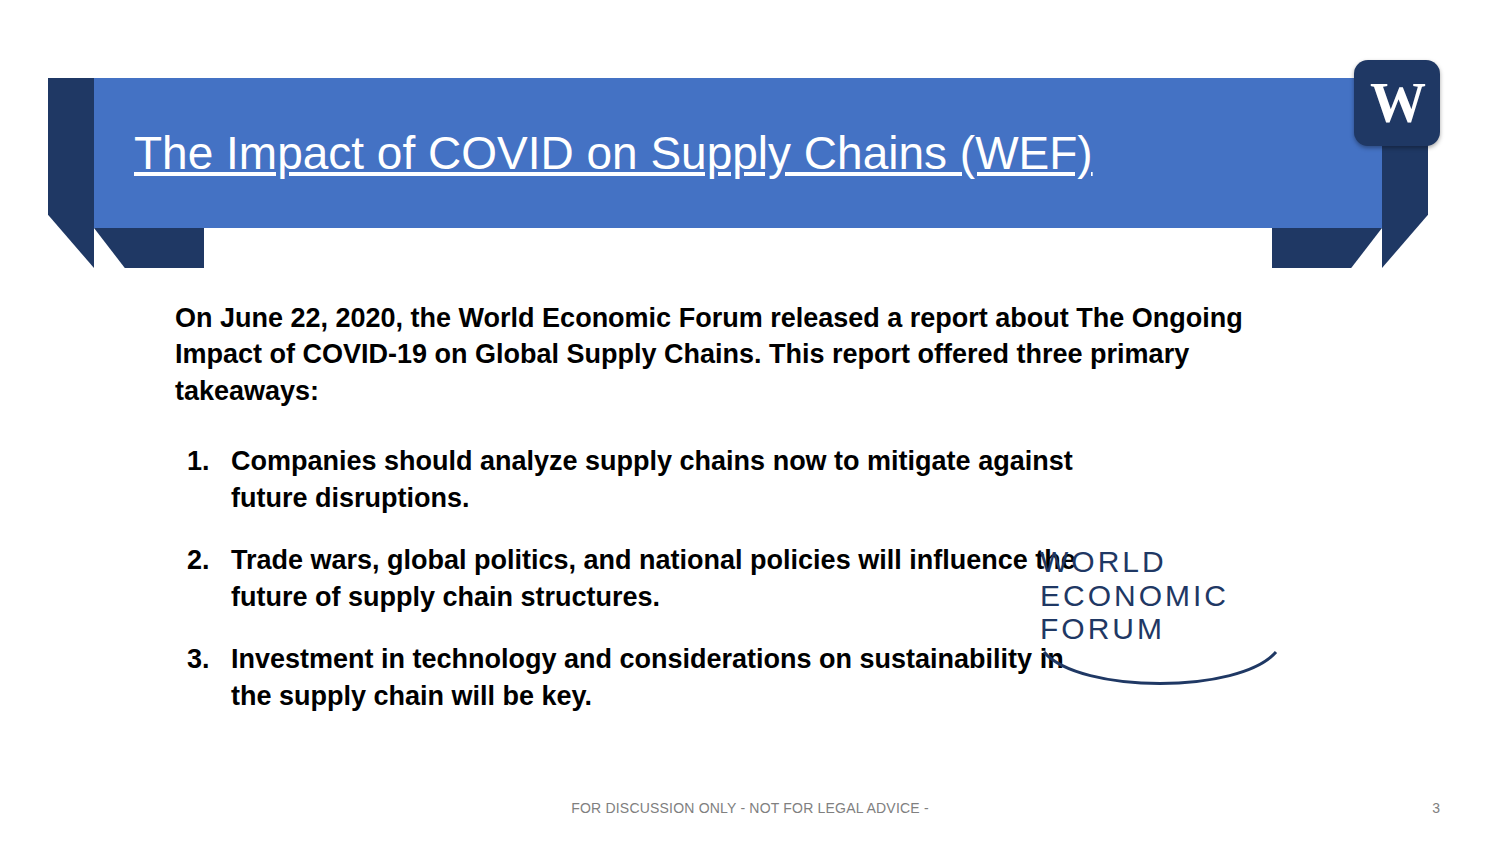The Impact of COVID on Supply Chains (WEF)
W
On June 22, 2020, the World Economic Forum released a report about The Ongoing Impact of COVID-19 on Global Supply Chains. This report offered three primary takeaways:
Companies should analyze supply chains now to mitigate against future disruptions.
Trade wars, global politics, and national policies will influence the future of supply chain structures.
Investment in technology and considerations on sustainability in the supply chain will be key.
WORLD
ECONOMIC
FORUM
FOR DISCUSSION ONLY - NOT FOR LEGAL ADVICE -
3